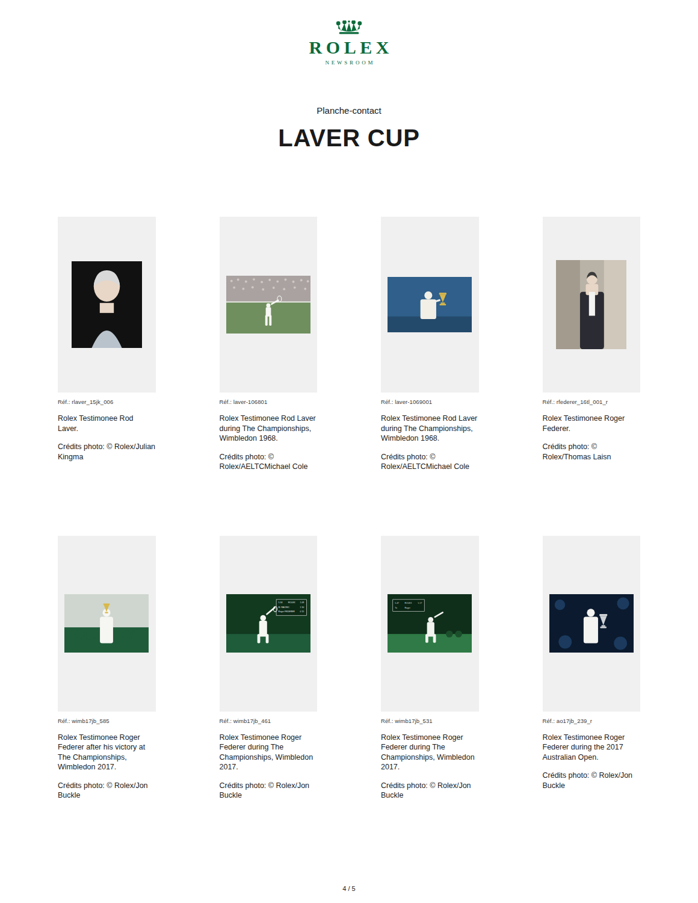ROLEX
NEWSROOM
Planche-contact
Laver Cup
Réf.: rlaver_15jk_006
Rolex Testimonee Rod Laver.
Crédits photo: © Rolex/Julian Kingma
Réf.: laver-106801
Rolex Testimonee Rod Laver during The Championships, Wimbledon 1968.
Crédits photo: © Rolex/AELTCMichael Cole
Réf.: laver-1069001
Rolex Testimonee Rod Laver during The Championships, Wimbledon 1968.
Crédits photo: © Rolex/AELTCMichael Cole
Réf.: rfederer_16tl_001_r
Rolex Testimonee Roger Federer.
Crédits photo: © Rolex/Thomas Laisn
Réf.: wimb17jb_585
Rolex Testimonee Roger Federer after his victory at The Championships, Wimbledon 2017.
Crédits photo: © Rolex/Jon Buckle
Réf.: wimb17jb_461
Rolex Testimonee Roger Federer during The Championships, Wimbledon 2017.
Crédits photo: © Rolex/Jon Buckle
Réf.: wimb17jb_531
Rolex Testimonee Roger Federer during The Championships, Wimbledon 2017.
Crédits photo: © Rolex/Jon Buckle
Réf.: ao17jb_239_r
Rolex Testimonee Roger Federer during the 2017 Australian Open.
Crédits photo: © Rolex/Jon Buckle
4 / 5